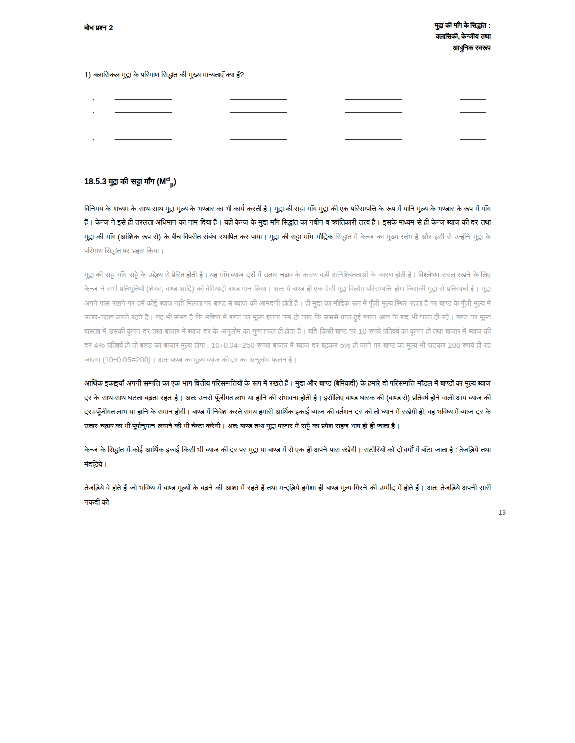बोध प्रश्न 2
मुद्रा की माँग के सिद्धांत :
क्लासिकी, केन्जीय तथा
आधुनिक स्वरूप
1) क्लासिकल मुद्रा के परिमाण सिद्धांत की मुख्य मान्यताएँ क्या हैं?
18.5.3 मुद्रा की सट्टा माँग (Mdp)
विनिमय के माध्यम के साथ-साथ मुद्रा मूल्य के भण्डार का भी कार्य करती है। मुद्रा की सट्टा माँग मुद्रा की एक परिसम्पत्ति के रूप में यानि मूल्य के भण्डार के रूप में माँग हैं। केन्ज ने इसे ही तरलता अधिमान का नाम दिया है। यही केन्ज के मुद्रा माँग सिद्धांत का नवीन व क्रांतिकारी तत्त्व है। इसके माध्यम से ही केन्ज ब्याज की दर तथा मुद्रा की माँग (आंशिक रूप से) के बीच विपरीत संबंध स्थापित कर पाया। मुद्रा की सट्टा माँग मौद्रिक सिद्धांत में केन्ज का मुख्य स्तंभ है और इसी से उन्होंने मुद्रा के परिमाण सिद्धांत पर प्रहार किया।
मुद्रा की सट्टा माँग सट्टे के उद्देश्य से प्रेरित होती है। यह माँग ब्याज दरों में उतार-चढ़ाव के कारण बड़ी अनिश्चितताओं के कारण होती है। विश्लेषण सरल रखने के लिए केन्ज ने सभी प्रतिभूतियों (शेयर, बाण्ड आदि) को बेमियादी बाण्ड मान लिया। अतः ये बाण्ड ही एक ऐसी मुद्रा विलोम परिसम्पत्ति होगा जिसकी मुद्रा से प्रतिस्पर्धा है। मुद्रा अपने पास रखने पर हमें कोई ब्याज नहीं मिलता पर बाण्ड से ब्याज की आमदनी होती है। ही मुद्रा का मौद्रिक रूप में पूँजी मूल्य स्थिर रहता है पर बाण्ड के पूँजी मूल्य में उतार-चढ़ाव लगते रहते हैं। यह भी संभव है कि भविष्य में बाण्ड का मूल्य इतना कम हो जाए कि उससे प्राप्त हुई ब्याज आय के बाद भी घाटा ही रहे। बाण्ड का मूल्य वास्तव में उसकी कूपन दर तथा बाजार में ब्याज दर के अनुलोम का गुणनफल ही होता है। यदि किसी बाण्ड पर 10 रुपये प्रतिवर्ष का कूपन हो तथा बाजार में ब्याज की दर 4% प्रतिवर्ष हो तो बाण्ड का बाजार मूल्य होगा : 10÷0.04=250 रुपया बाजार में ब्याज दर बढ़कर 5% हो जाने पर बाण्ड का मूल्य भी घटकर 200 रुपये ही रह जाएगा (10÷0.05=200)। अतः बाण्ड का मूल्य ब्याज की दर का अनुलोम फलन है।
आर्थिक इकाइयाँ अपनी सम्पत्ति का एक भाग वित्तीय परिसम्पत्तियों के रूप में रखते हैं। मुद्रा और बाण्ड (बेमियादी) के हमारे दो परिसम्पत्ति मॉडल में बाण्डों का मूल्य ब्याज दर के साथ-साथ घटता-बढ़ता रहता है। अतः उनसे पूँजीगत लाभ या हानि की संभावना होती है। इसीलिए बाण्ड धारक की (बाण्ड से) प्रतिवर्ष होने वाली आय ब्याज की दर+पूँजीगत लाभ या हानि के समान होगी। बाण्ड में निवेश करते समय हमारी आर्थिक इकाई ब्याज की वर्तमान दर को तो ध्यान में रखेगी ही, वह भविष्य में ब्याज दर के उतार-चढ़ाव का भी पूर्वानुमान लगाने की भी चेष्टा करेगी। अतः बाण्ड तथा मुद्रा बाज़ार में सट्टे का प्रवेश सहज भाव हो ही जाता है।
केन्ज के सिद्धांत में कोई आर्थिक इकाई किसी भी ब्याज की दर पर मुद्रा या बाण्ड में से एक ही अपने पास रखेगी। सटोरियों को दो वर्गों में बाँटा जाता है : तेजड़िये तथा मंदड़िये।
तेजड़िये वे होते हैं जो भविष्य में बाण्ड मूल्यों के बढ़ने की आशा में रहते हैं तथा मन्दड़िये हमेशा ही बाण्ड मूल्य गिरने की उम्मीद में होते हैं। अतः तेजड़िये अपनी सारी नकदी को
13